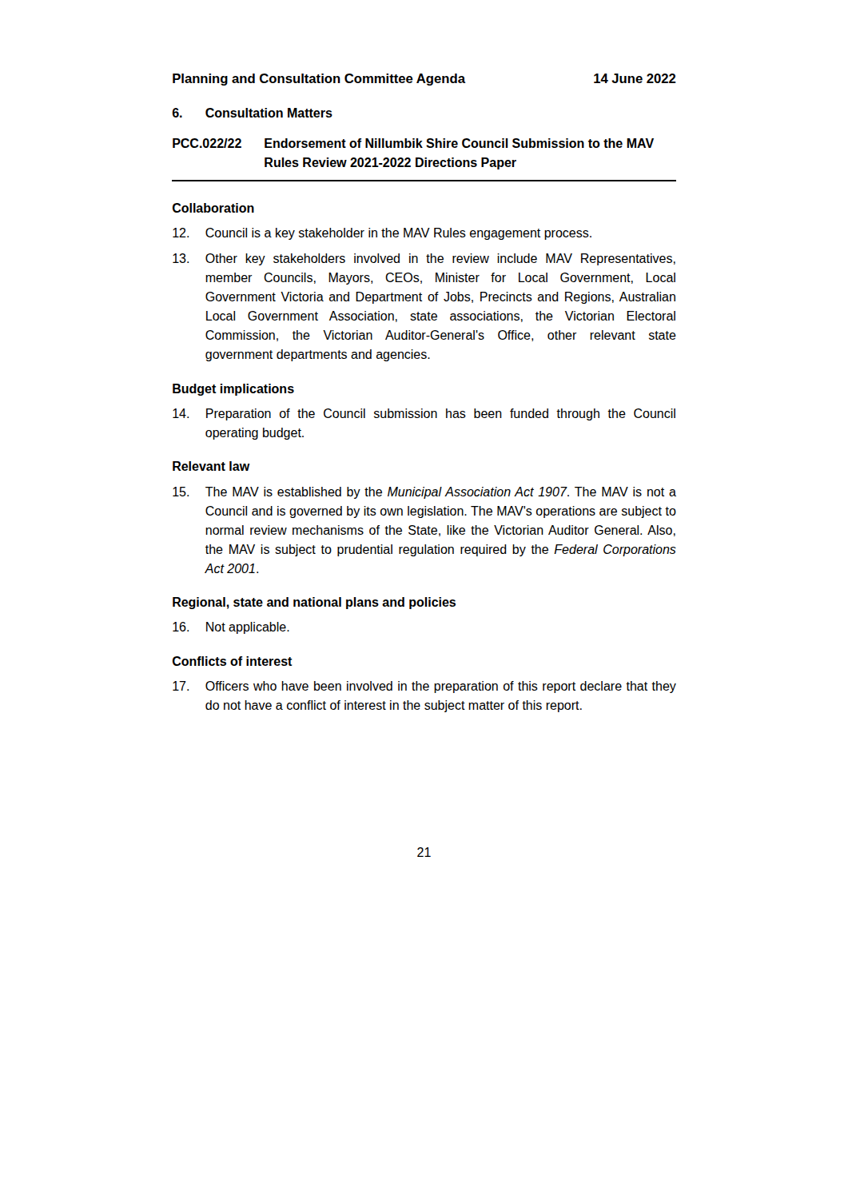Planning and Consultation Committee Agenda 14 June 2022
6. Consultation Matters
PCC.022/22 Endorsement of Nillumbik Shire Council Submission to the MAV Rules Review 2021-2022 Directions Paper
Collaboration
12. Council is a key stakeholder in the MAV Rules engagement process.
13. Other key stakeholders involved in the review include MAV Representatives, member Councils, Mayors, CEOs, Minister for Local Government, Local Government Victoria and Department of Jobs, Precincts and Regions, Australian Local Government Association, state associations, the Victorian Electoral Commission, the Victorian Auditor-General's Office, other relevant state government departments and agencies.
Budget implications
14. Preparation of the Council submission has been funded through the Council operating budget.
Relevant law
15. The MAV is established by the Municipal Association Act 1907. The MAV is not a Council and is governed by its own legislation. The MAV's operations are subject to normal review mechanisms of the State, like the Victorian Auditor General. Also, the MAV is subject to prudential regulation required by the Federal Corporations Act 2001.
Regional, state and national plans and policies
16. Not applicable.
Conflicts of interest
17. Officers who have been involved in the preparation of this report declare that they do not have a conflict of interest in the subject matter of this report.
21